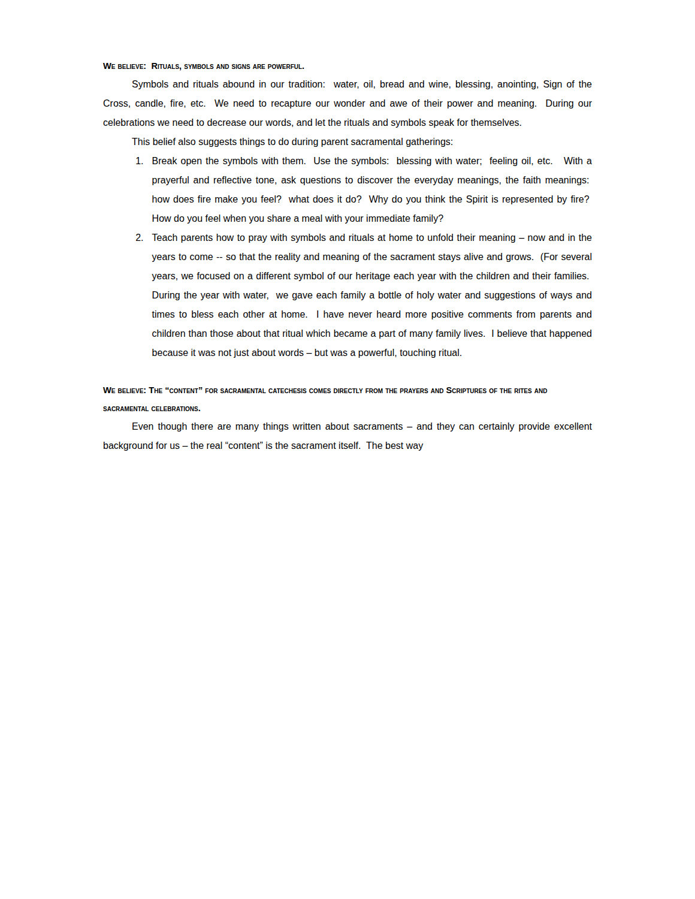We believe: Rituals, symbols and signs are powerful.
Symbols and rituals abound in our tradition: water, oil, bread and wine, blessing, anointing, Sign of the Cross, candle, fire, etc. We need to recapture our wonder and awe of their power and meaning. During our celebrations we need to decrease our words, and let the rituals and symbols speak for themselves.
This belief also suggests things to do during parent sacramental gatherings:
Break open the symbols with them. Use the symbols: blessing with water; feeling oil, etc. With a prayerful and reflective tone, ask questions to discover the everyday meanings, the faith meanings: how does fire make you feel? what does it do? Why do you think the Spirit is represented by fire? How do you feel when you share a meal with your immediate family?
Teach parents how to pray with symbols and rituals at home to unfold their meaning – now and in the years to come -- so that the reality and meaning of the sacrament stays alive and grows. (For several years, we focused on a different symbol of our heritage each year with the children and their families. During the year with water, we gave each family a bottle of holy water and suggestions of ways and times to bless each other at home. I have never heard more positive comments from parents and children than those about that ritual which became a part of many family lives. I believe that happened because it was not just about words – but was a powerful, touching ritual.
We believe: The “content” for sacramental catechesis comes directly from the prayers and Scriptures of the rites and sacramental celebrations.
Even though there are many things written about sacraments – and they can certainly provide excellent background for us – the real “content” is the sacrament itself. The best way